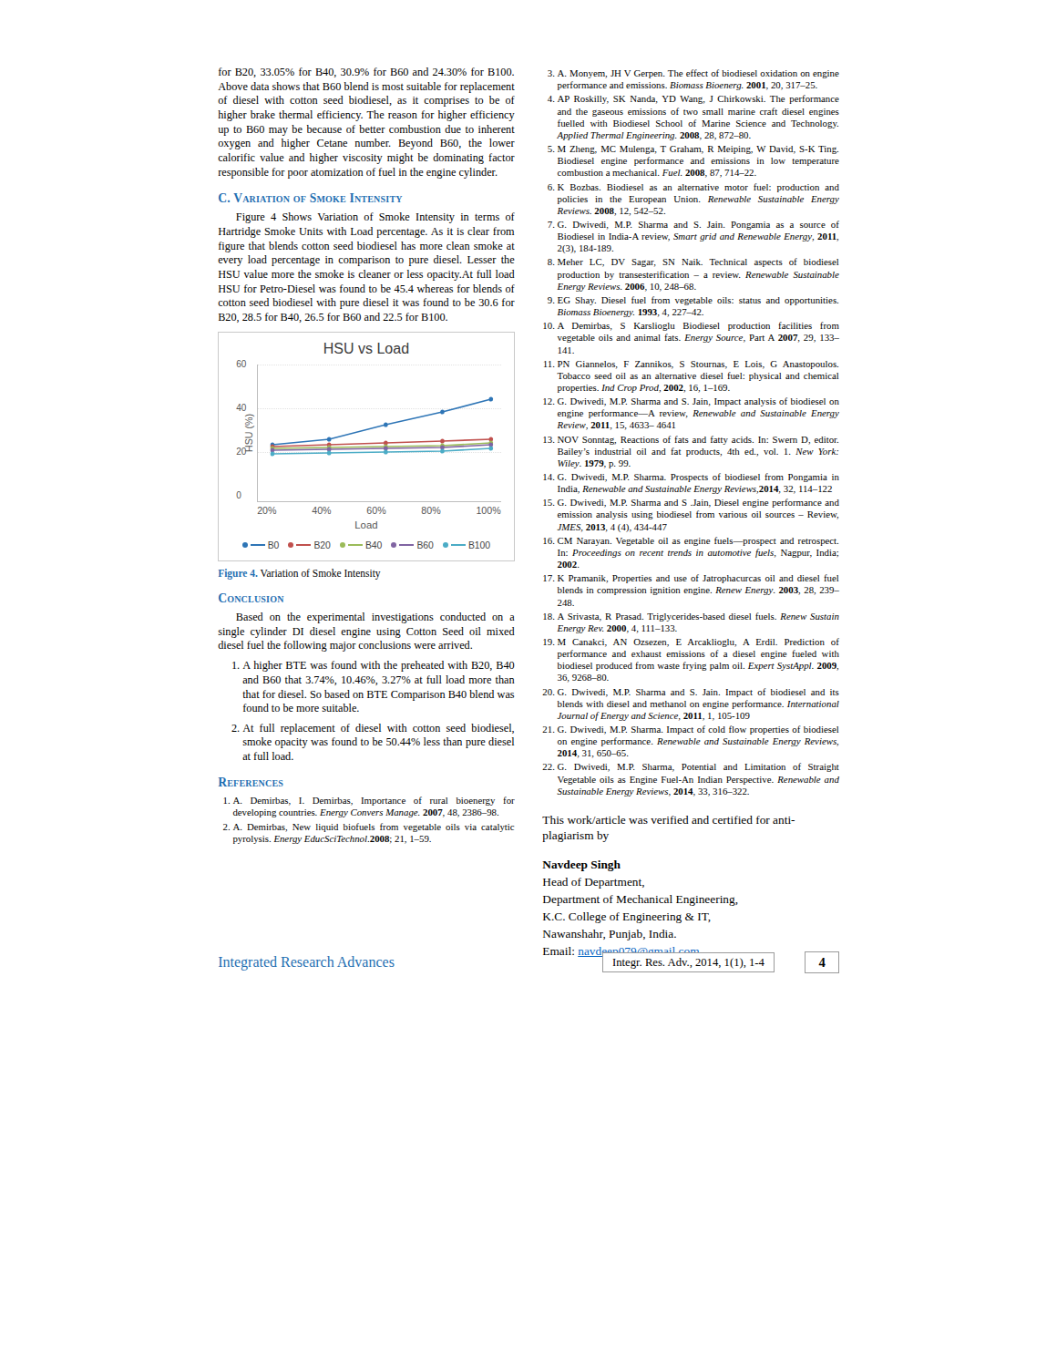for B20, 33.05% for B40, 30.9% for B60 and 24.30% for B100. Above data shows that B60 blend is most suitable for replacement of diesel with cotton seed biodiesel, as it comprises to be of higher brake thermal efficiency. The reason for higher efficiency up to B60 may be because of better combustion due to inherent oxygen and higher Cetane number. Beyond B60, the lower calorific value and higher viscosity might be dominating factor responsible for poor atomization of fuel in the engine cylinder.
C. Variation of Smoke Intensity
Figure 4 Shows Variation of Smoke Intensity in terms of Hartridge Smoke Units with Load percentage. As it is clear from figure that blends cotton seed biodiesel has more clean smoke at every load percentage in comparison to pure diesel. Lesser the HSU value more the smoke is cleaner or less opacity.At full load HSU for Petro-Diesel was found to be 45.4 whereas for blends of cotton seed biodiesel with pure diesel it was found to be 30.6 for B20, 28.5 for B40, 26.5 for B60 and 22.5 for B100.
HSU vs Load
HSU (%)
60
40
20
0
20% 40% 60% 80% 100%
Load
B0 B20 B40 B60 B100
Figure 4. Variation of Smoke Intensity
Conclusion
Based on the experimental investigations conducted on a single cylinder DI diesel engine using Cotton Seed oil mixed diesel fuel the following major conclusions were arrived.
A higher BTE was found with the preheated with B20, B40 and B60 that 3.74%, 10.46%, 3.27% at full load more than that for diesel. So based on BTE Comparison B40 blend was found to be more suitable.
At full replacement of diesel with cotton seed biodiesel, smoke opacity was found to be 50.44% less than pure diesel at full load.
References
A. Demirbas, I. Demirbas, Importance of rural bioenergy for developing countries. Energy Convers Manage. 2007, 48, 2386–98.
A. Demirbas, New liquid biofuels from vegetable oils via catalytic pyrolysis. Energy EducSciTechnol.2008; 21, 1–59.
A. Monyem, JH V Gerpen. The effect of biodiesel oxidation on engine performance and emissions. Biomass Bioenerg. 2001, 20, 317–25.
AP Roskilly, SK Nanda, YD Wang, J Chirkowski. The performance and the gaseous emissions of two small marine craft diesel engines fuelled with Biodiesel School of Marine Science and Technology. Applied Thermal Engineering. 2008, 28, 872–80.
M Zheng, MC Mulenga, T Graham, R Meiping, W David, S-K Ting. Biodiesel engine performance and emissions in low temperature combustion a mechanical. Fuel. 2008, 87, 714–22.
K Bozbas. Biodiesel as an alternative motor fuel: production and policies in the European Union. Renewable Sustainable Energy Reviews. 2008, 12, 542–52.
G. Dwivedi, M.P. Sharma and S. Jain. Pongamia as a source of Biodiesel in India-A review, Smart grid and Renewable Energy, 2011, 2(3), 184-189.
Meher LC, DV Sagar, SN Naik. Technical aspects of biodiesel production by transesterification – a review. Renewable Sustainable Energy Reviews. 2006, 10, 248–68.
EG Shay. Diesel fuel from vegetable oils: status and opportunities. Biomass Bioenergy. 1993, 4, 227–42.
A Demirbas, S Karslioglu Biodiesel production facilities from vegetable oils and animal fats. Energy Source, Part A 2007, 29, 133–141.
PN Giannelos, F Zannikos, S Stournas, E Lois, G Anastopoulos. Tobacco seed oil as an alternative diesel fuel: physical and chemical properties. Ind Crop Prod, 2002, 16, 1–169.
G. Dwivedi, M.P. Sharma and S. Jain, Impact analysis of biodiesel on engine performance—A review, Renewable and Sustainable Energy Review, 2011, 15, 4633– 4641
NOV Sonntag, Reactions of fats and fatty acids. In: Swern D, editor. Bailey’s industrial oil and fat products, 4th ed., vol. 1. New York: Wiley. 1979, p. 99.
G. Dwivedi, M.P. Sharma. Prospects of biodiesel from Pongamia in India, Renewable and Sustainable Energy Reviews,2014, 32, 114–122
G. Dwivedi, M.P. Sharma and S .Jain, Diesel engine performance and emission analysis using biodiesel from various oil sources – Review, JMES, 2013, 4 (4), 434-447
CM Narayan. Vegetable oil as engine fuels—prospect and retrospect. In: Proceedings on recent trends in automotive fuels, Nagpur, India; 2002.
K Pramanik, Properties and use of Jatrophacurcas oil and diesel fuel blends in compression ignition engine. Renew Energy. 2003, 28, 239–248.
A Srivasta, R Prasad. Triglycerides-based diesel fuels. Renew Sustain Energy Rev. 2000, 4, 111–133.
M Canakci, AN Ozsezen, E Arcaklioglu, A Erdil. Prediction of performance and exhaust emissions of a diesel engine fueled with biodiesel produced from waste frying palm oil. Expert SystAppl. 2009, 36, 9268–80.
G. Dwivedi, M.P. Sharma and S. Jain. Impact of biodiesel and its blends with diesel and methanol on engine performance. International Journal of Energy and Science, 2011, 1, 105-109
G. Dwivedi, M.P. Sharma. Impact of cold flow properties of biodiesel on engine performance. Renewable and Sustainable Energy Reviews, 2014, 31, 650–65.
G. Dwivedi, M.P. Sharma, Potential and Limitation of Straight Vegetable oils as Engine Fuel-An Indian Perspective. Renewable and Sustainable Energy Reviews, 2014, 33, 316–322.
This work/article was verified and certified for anti-plagiarism by
Navdeep Singh
Head of Department,
Department of Mechanical Engineering,
K.C. College of Engineering & IT,
Nawanshahr, Punjab, India.
Email: navdeep079@gmail.com
Integrated Research Advances
Integr. Res. Adv., 2014, 1(1), 1-4
4